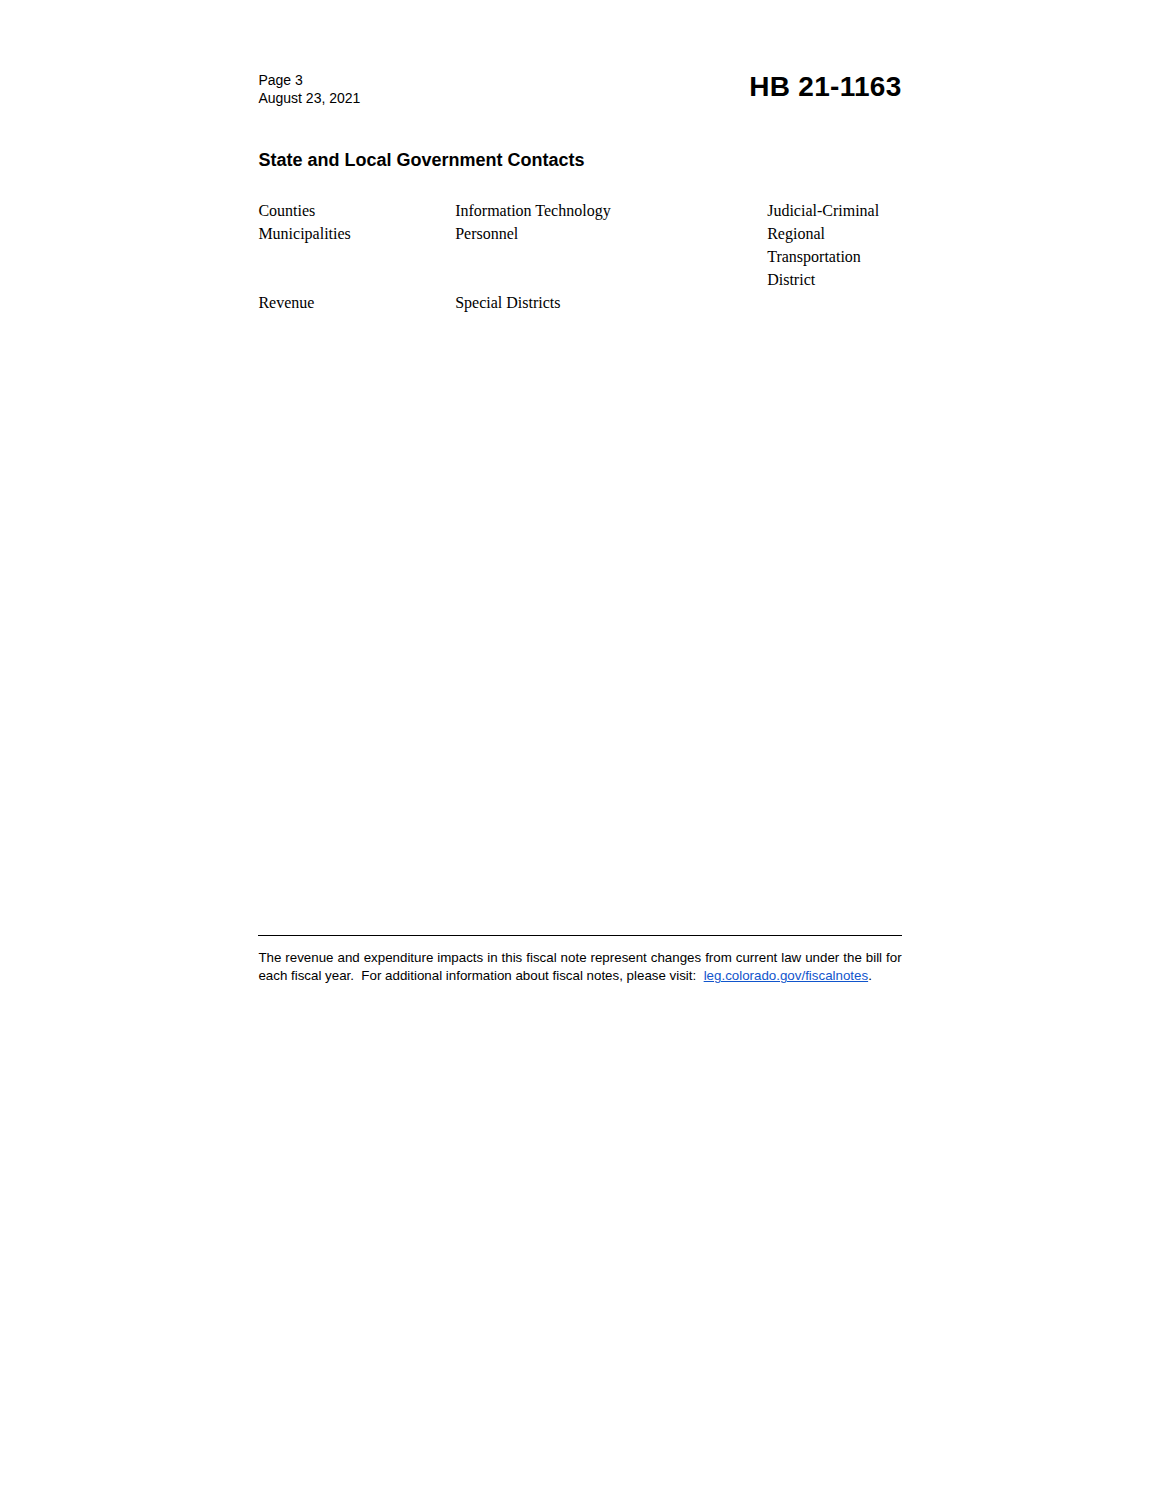Page 3
August 23, 2021
HB 21-1163
State and Local Government Contacts
| Counties | Information Technology | Judicial-Criminal |
| Municipalities | Personnel | Regional Transportation District |
| Revenue | Special Districts | |
The revenue and expenditure impacts in this fiscal note represent changes from current law under the bill for each fiscal year. For additional information about fiscal notes, please visit: leg.colorado.gov/fiscalnotes.